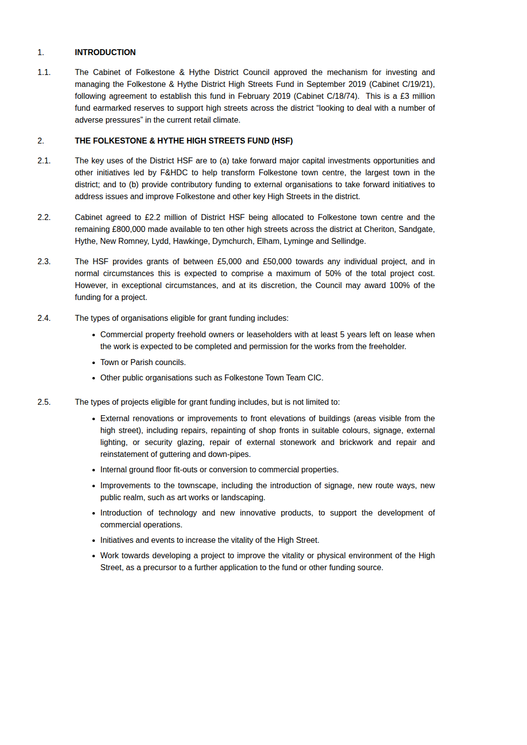1.
Introduction
1.1.
The Cabinet of Folkestone & Hythe District Council approved the mechanism for investing and managing the Folkestone & Hythe District High Streets Fund in September 2019 (Cabinet C/19/21), following agreement to establish this fund in February 2019 (Cabinet C/18/74). This is a £3 million fund earmarked reserves to support high streets across the district “looking to deal with a number of adverse pressures” in the current retail climate.
2.
The Folkestone & Hythe High Streets Fund (HSF)
2.1.
The key uses of the District HSF are to (a) take forward major capital investments opportunities and other initiatives led by F&HDC to help transform Folkestone town centre, the largest town in the district; and to (b) provide contributory funding to external organisations to take forward initiatives to address issues and improve Folkestone and other key High Streets in the district.
2.2.
Cabinet agreed to £2.2 million of District HSF being allocated to Folkestone town centre and the remaining £800,000 made available to ten other high streets across the district at Cheriton, Sandgate, Hythe, New Romney, Lydd, Hawkinge, Dymchurch, Elham, Lyminge and Sellindge.
2.3.
The HSF provides grants of between £5,000 and £50,000 towards any individual project, and in normal circumstances this is expected to comprise a maximum of 50% of the total project cost. However, in exceptional circumstances, and at its discretion, the Council may award 100% of the funding for a project.
2.4.
The types of organisations eligible for grant funding includes:
Commercial property freehold owners or leaseholders with at least 5 years left on lease when the work is expected to be completed and permission for the works from the freeholder.
Town or Parish councils.
Other public organisations such as Folkestone Town Team CIC.
2.5.
The types of projects eligible for grant funding includes, but is not limited to:
External renovations or improvements to front elevations of buildings (areas visible from the high street), including repairs, repainting of shop fronts in suitable colours, signage, external lighting, or security glazing, repair of external stonework and brickwork and repair and reinstatement of guttering and down-pipes.
Internal ground floor fit-outs or conversion to commercial properties.
Improvements to the townscape, including the introduction of signage, new route ways, new public realm, such as art works or landscaping.
Introduction of technology and new innovative products, to support the development of commercial operations.
Initiatives and events to increase the vitality of the High Street.
Work towards developing a project to improve the vitality or physical environment of the High Street, as a precursor to a further application to the fund or other funding source.